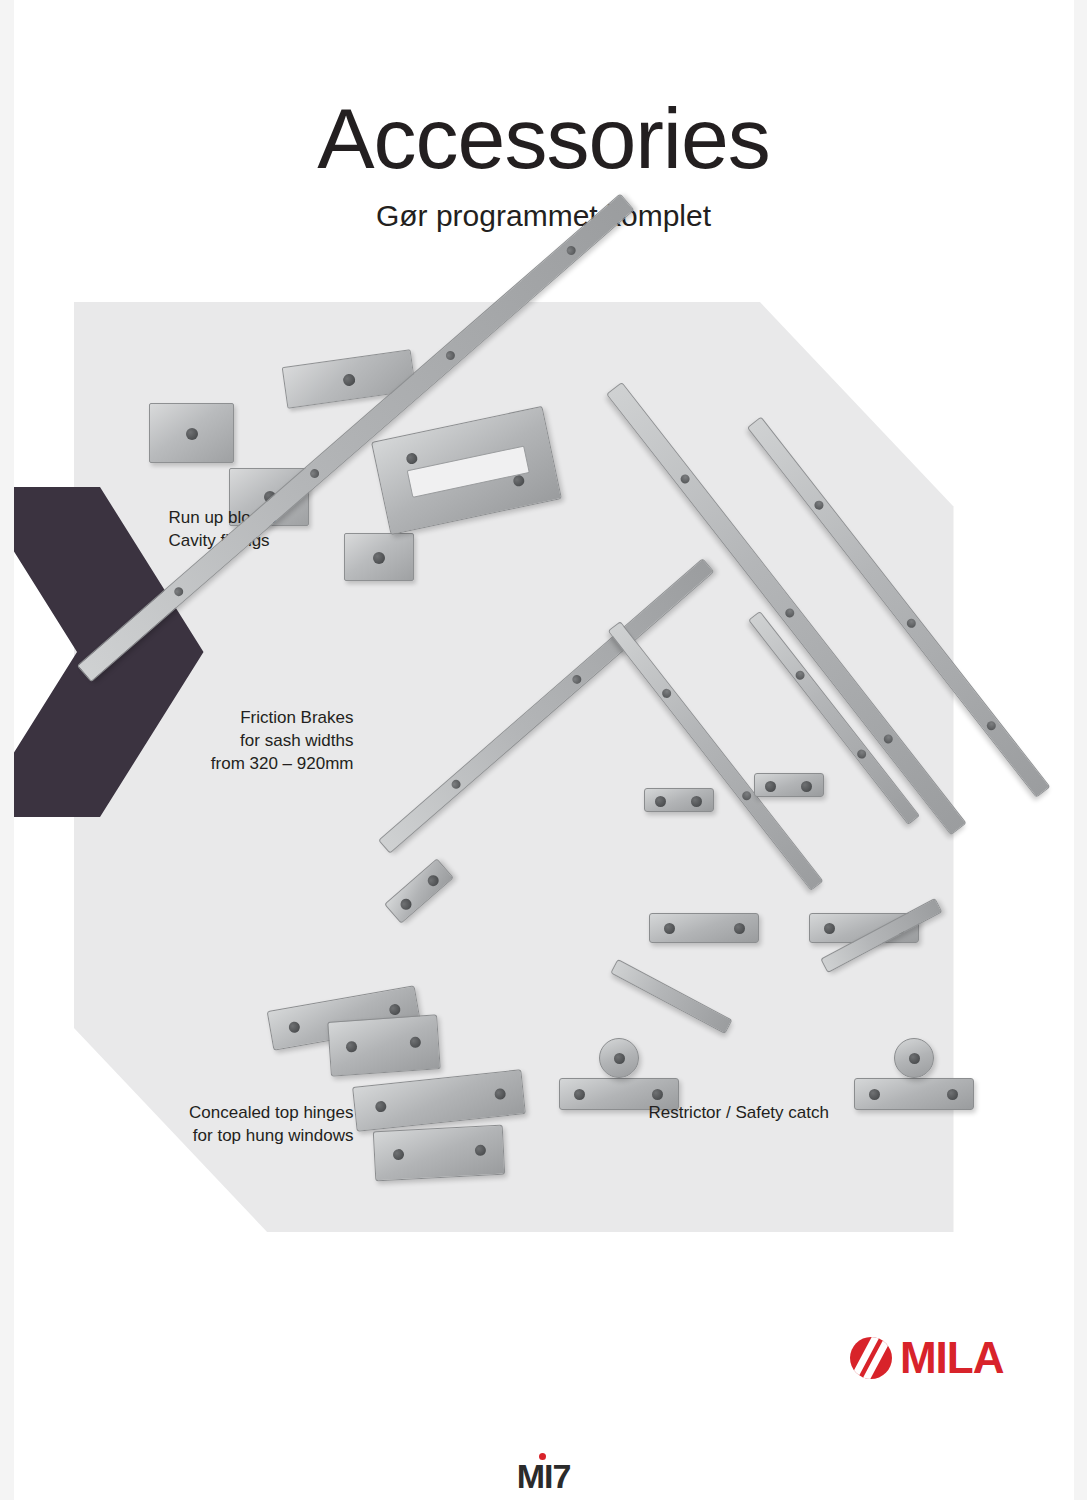Accessories
Gør programmet komplet
Run up blocks
Cavity fittings
Friction Brakes
for sash widths
from 320 – 920mm
Concealed top hinges
for top hung windows
Restrictor / Safety catch
MILA
MI7